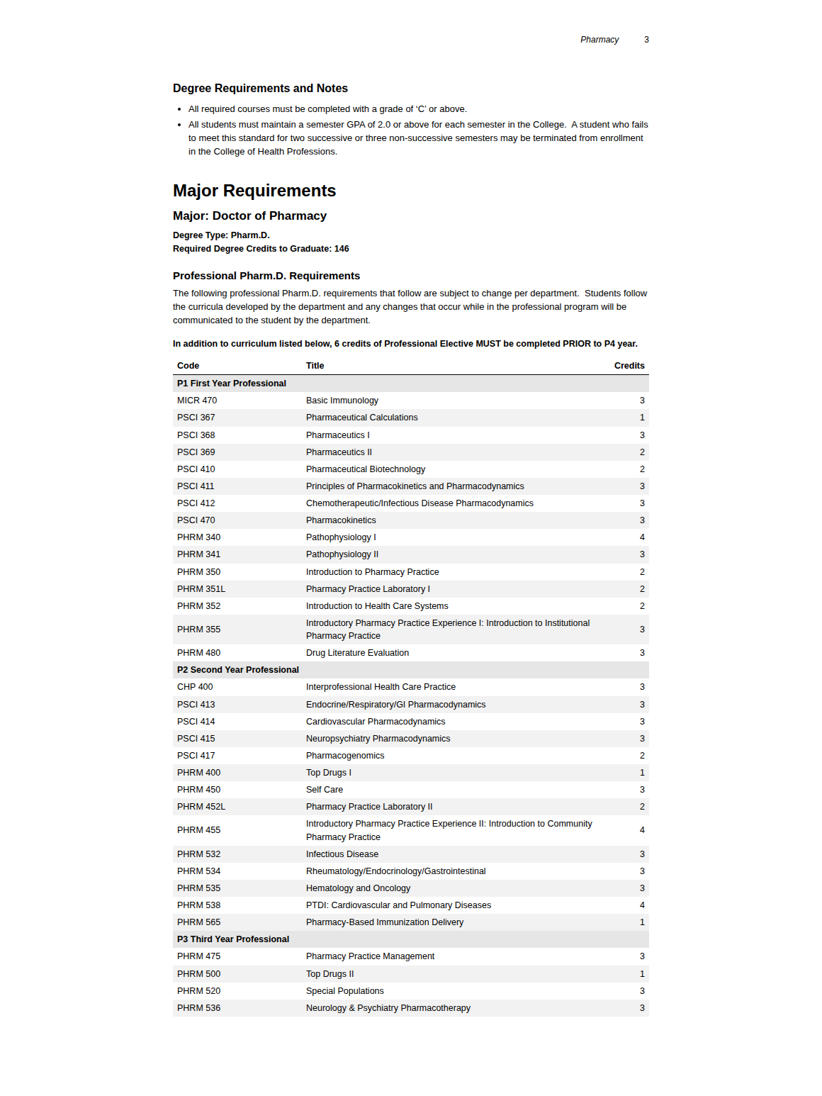Pharmacy 3
Degree Requirements and Notes
All required courses must be completed with a grade of ‘C’ or above.
All students must maintain a semester GPA of 2.0 or above for each semester in the College. A student who fails to meet this standard for two successive or three non-successive semesters may be terminated from enrollment in the College of Health Professions.
Major Requirements
Major: Doctor of Pharmacy
Degree Type: Pharm.D.
Required Degree Credits to Graduate: 146
Professional Pharm.D. Requirements
The following professional Pharm.D. requirements that follow are subject to change per department. Students follow the curricula developed by the department and any changes that occur while in the professional program will be communicated to the student by the department.
In addition to curriculum listed below, 6 credits of Professional Elective MUST be completed PRIOR to P4 year.
| Code | Title | Credits |
| --- | --- | --- |
| P1 First Year Professional |
| MICR 470 | Basic Immunology | 3 |
| PSCI 367 | Pharmaceutical Calculations | 1 |
| PSCI 368 | Pharmaceutics I | 3 |
| PSCI 369 | Pharmaceutics II | 2 |
| PSCI 410 | Pharmaceutical Biotechnology | 2 |
| PSCI 411 | Principles of Pharmacokinetics and Pharmacodynamics | 3 |
| PSCI 412 | Chemotherapeutic/Infectious Disease Pharmacodynamics | 3 |
| PSCI 470 | Pharmacokinetics | 3 |
| PHRM 340 | Pathophysiology I | 4 |
| PHRM 341 | Pathophysiology II | 3 |
| PHRM 350 | Introduction to Pharmacy Practice | 2 |
| PHRM 351L | Pharmacy Practice Laboratory I | 2 |
| PHRM 352 | Introduction to Health Care Systems | 2 |
| PHRM 355 | Introductory Pharmacy Practice Experience I: Introduction to Institutional Pharmacy Practice | 3 |
| PHRM 480 | Drug Literature Evaluation | 3 |
| P2 Second Year Professional |
| CHP 400 | Interprofessional Health Care Practice | 3 |
| PSCI 413 | Endocrine/Respiratory/GI Pharmacodynamics | 3 |
| PSCI 414 | Cardiovascular Pharmacodynamics | 3 |
| PSCI 415 | Neuropsychiatry Pharmacodynamics | 3 |
| PSCI 417 | Pharmacogenomics | 2 |
| PHRM 400 | Top Drugs I | 1 |
| PHRM 450 | Self Care | 3 |
| PHRM 452L | Pharmacy Practice Laboratory II | 2 |
| PHRM 455 | Introductory Pharmacy Practice Experience II: Introduction to Community Pharmacy Practice | 4 |
| PHRM 532 | Infectious Disease | 3 |
| PHRM 534 | Rheumatology/Endocrinology/Gastrointestinal | 3 |
| PHRM 535 | Hematology and Oncology | 3 |
| PHRM 538 | PTDI: Cardiovascular and Pulmonary Diseases | 4 |
| PHRM 565 | Pharmacy-Based Immunization Delivery | 1 |
| P3 Third Year Professional |
| PHRM 475 | Pharmacy Practice Management | 3 |
| PHRM 500 | Top Drugs II | 1 |
| PHRM 520 | Special Populations | 3 |
| PHRM 536 | Neurology & Psychiatry Pharmacotherapy | 3 |